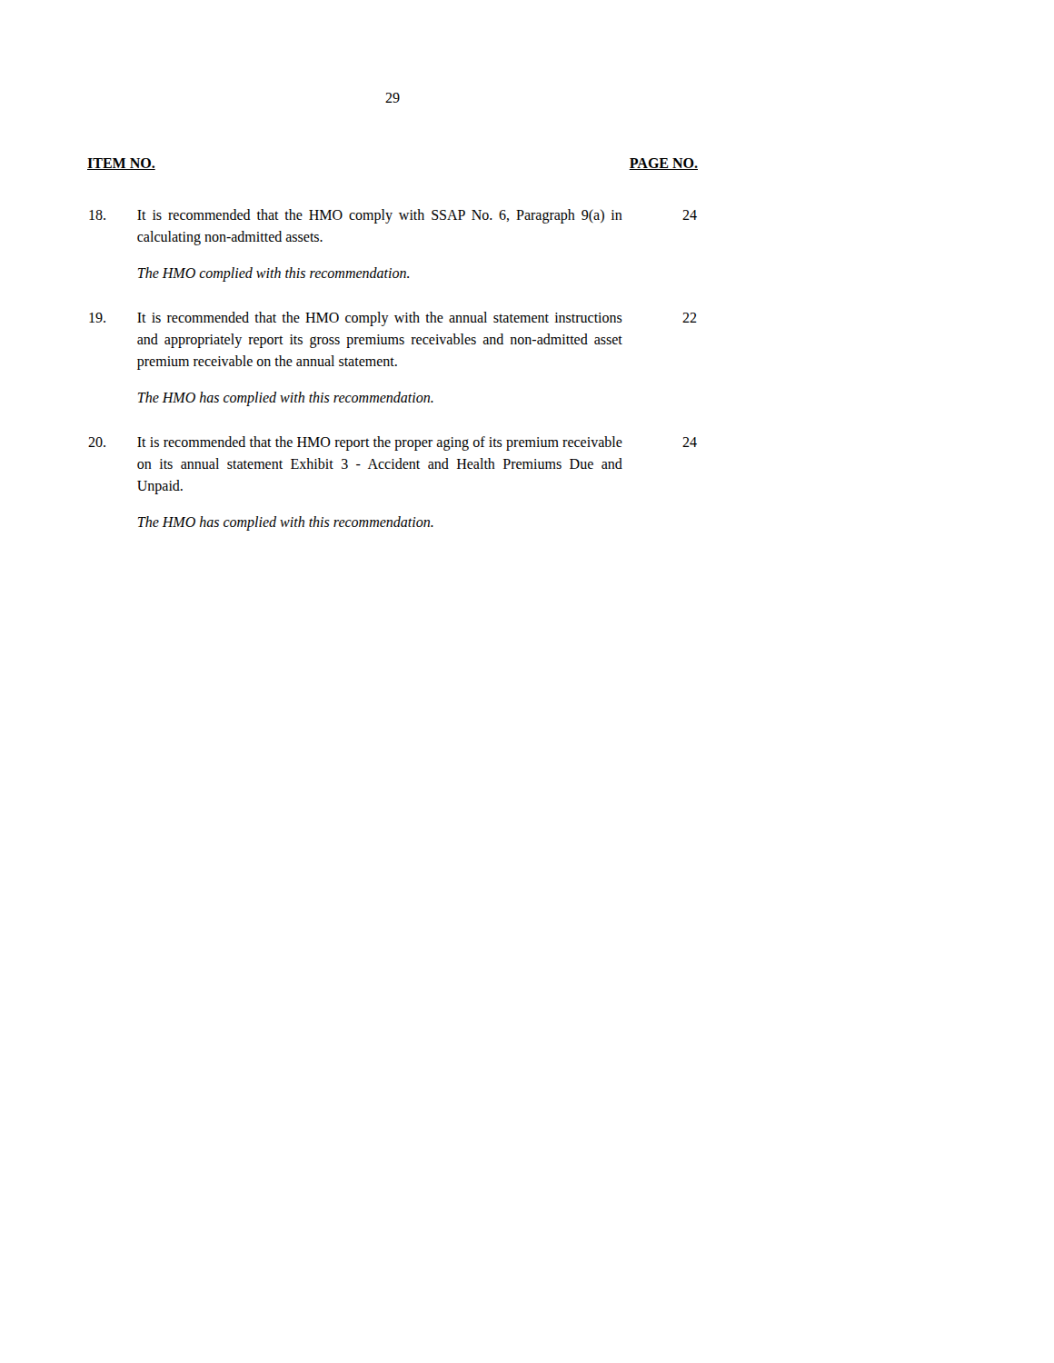29
| ITEM NO. | PAGE NO. |
| 18. | It is recommended that the HMO comply with SSAP No. 6, Paragraph 9(a) in calculating non-admitted assets. The HMO complied with this recommendation. | 24 |
| 19. | It is recommended that the HMO comply with the annual statement instructions and appropriately report its gross premiums receivables and non-admitted asset premium receivable on the annual statement. The HMO has complied with this recommendation. | 22 |
| 20. | It is recommended that the HMO report the proper aging of its premium receivable on its annual statement Exhibit 3 - Accident and Health Premiums Due and Unpaid. The HMO has complied with this recommendation. | 24 |